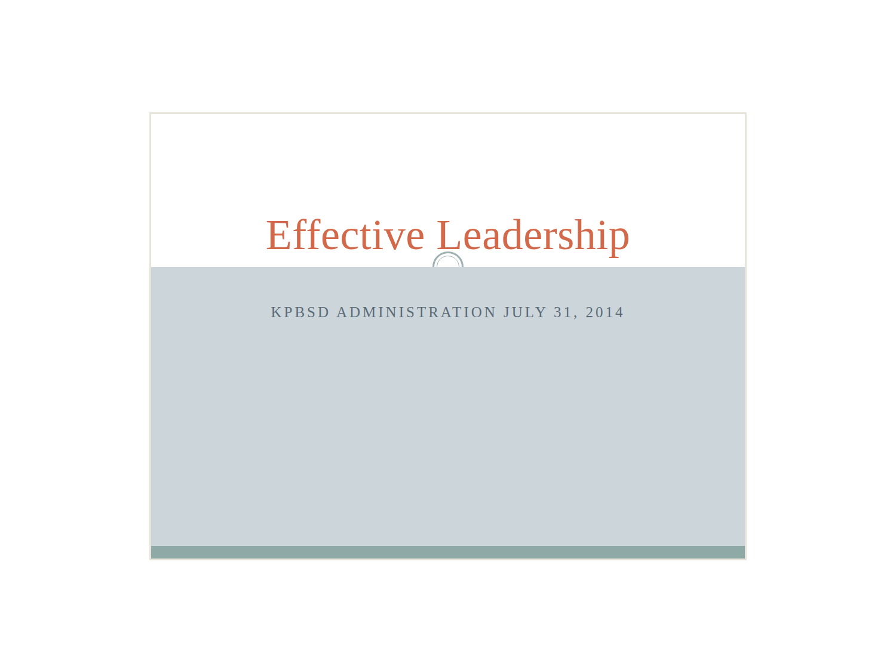Effective Leadership
KPBSD Administration July 31, 2014